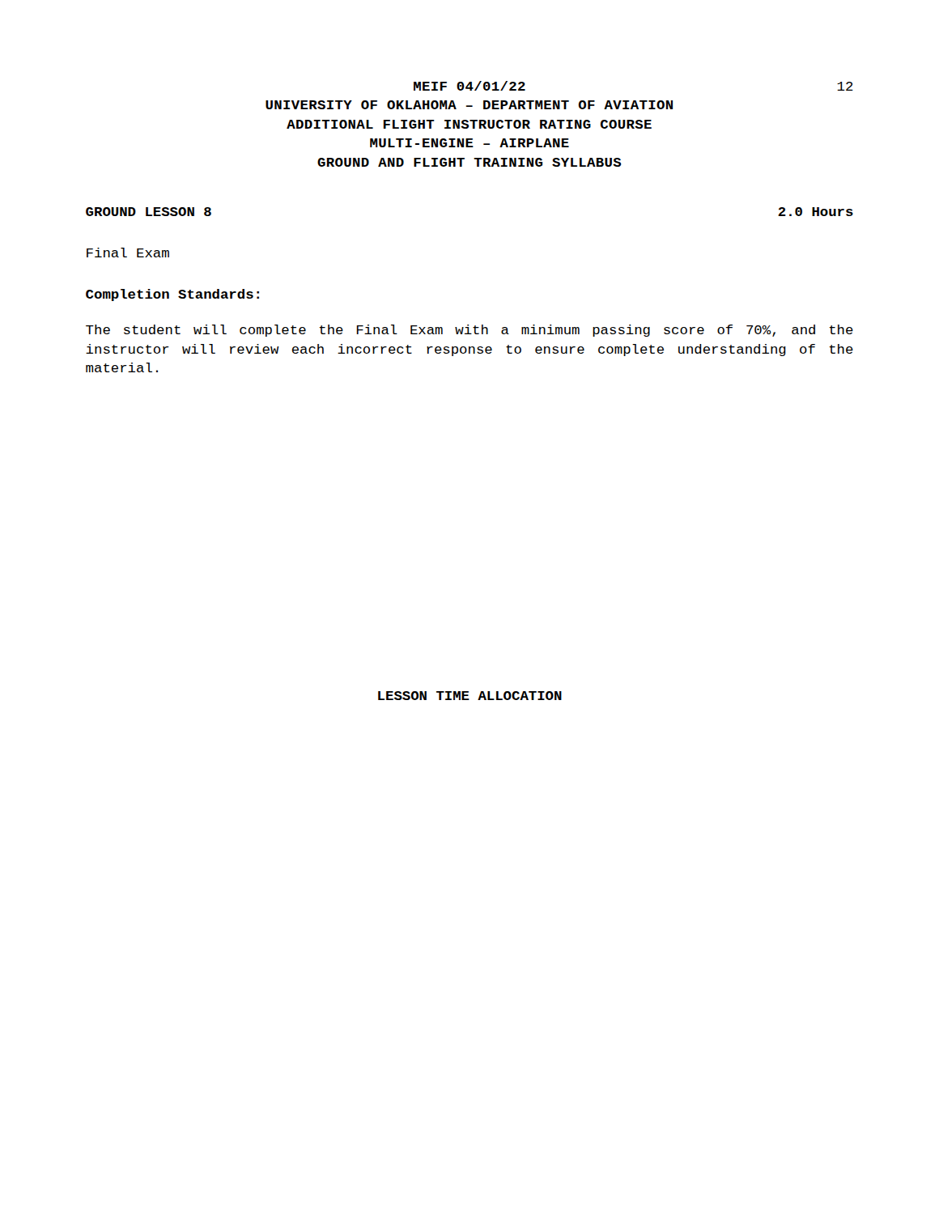12
MEIF 04/01/22
UNIVERSITY OF OKLAHOMA – DEPARTMENT OF AVIATION
ADDITIONAL FLIGHT INSTRUCTOR RATING COURSE
MULTI-ENGINE – AIRPLANE
GROUND AND FLIGHT TRAINING SYLLABUS
GROUND LESSON 8 2.0 Hours
Final Exam
Completion Standards:
The student will complete the Final Exam with a minimum passing score of 70%, and the instructor will review each incorrect response to ensure complete understanding of the material.
LESSON TIME ALLOCATION